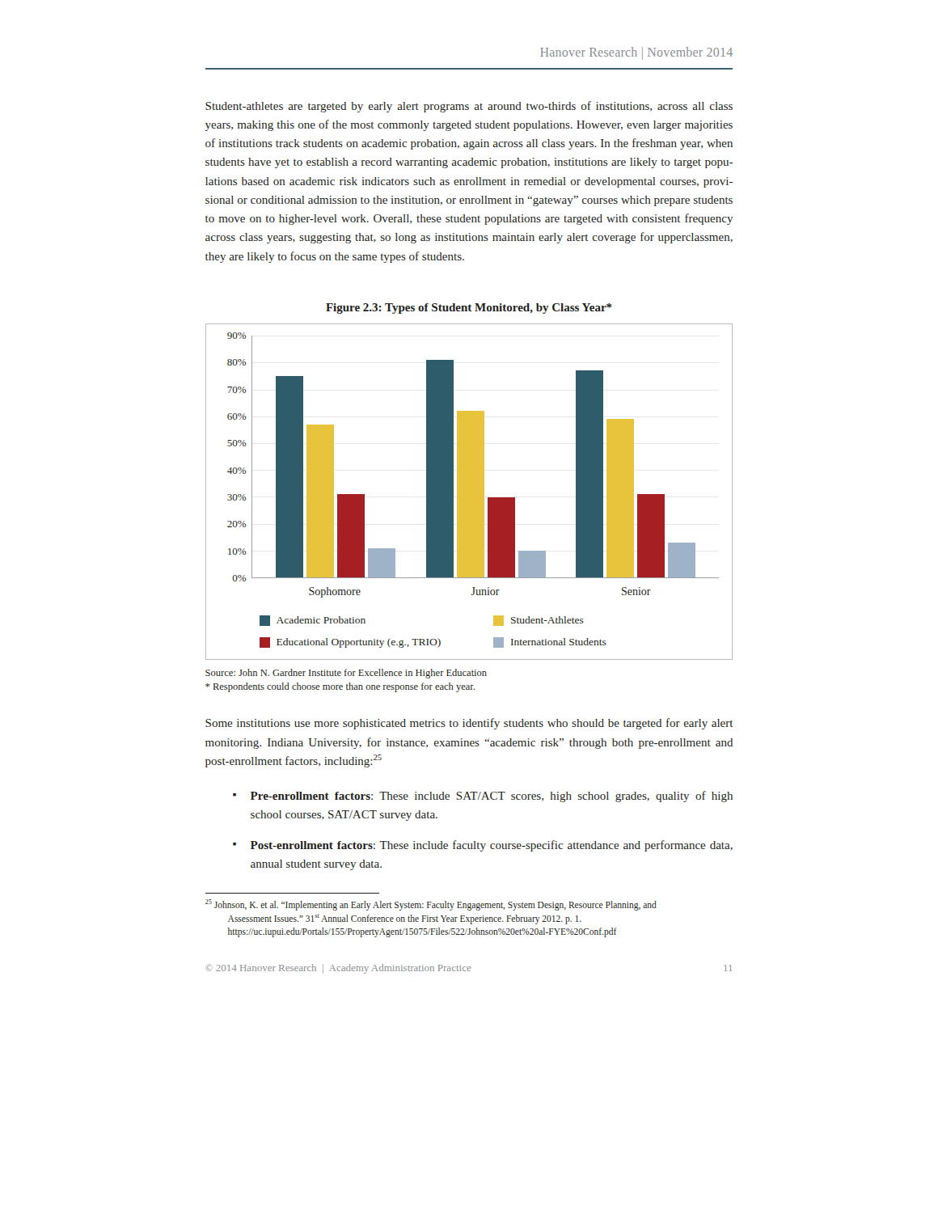Hanover Research | November 2014
Student-athletes are targeted by early alert programs at around two-thirds of institutions, across all class years, making this one of the most commonly targeted student populations. However, even larger majorities of institutions track students on academic probation, again across all class years. In the freshman year, when students have yet to establish a record warranting academic probation, institutions are likely to target populations based on academic risk indicators such as enrollment in remedial or developmental courses, provisional or conditional admission to the institution, or enrollment in “gateway” courses which prepare students to move on to higher-level work. Overall, these student populations are targeted with consistent frequency across class years, suggesting that, so long as institutions maintain early alert coverage for upperclassmen, they are likely to focus on the same types of students.
Figure 2.3: Types of Student Monitored, by Class Year*
90% 80% 70% 60% 50% 40% 30% 20% 10% 0%
Sophomore Junior Senior
Academic Probation
Student-Athletes
Educational Opportunity (e.g., TRIO)
International Students
Source: John N. Gardner Institute for Excellence in Higher Education
* Respondents could choose more than one response for each year.
Some institutions use more sophisticated metrics to identify students who should be targeted for early alert monitoring. Indiana University, for instance, examines “academic risk” through both pre-enrollment and post-enrollment factors, including:25
Pre-enrollment factors: These include SAT/ACT scores, high school grades, quality of high school courses, SAT/ACT survey data.
Post-enrollment factors: These include faculty course-specific attendance and performance data, annual student survey data.
25 Johnson, K. et al. “Implementing an Early Alert System: Faculty Engagement, System Design, Resource Planning, and Assessment Issues.” 31st Annual Conference on the First Year Experience. February 2012. p. 1. https://uc.iupui.edu/Portals/155/PropertyAgent/15075/Files/522/Johnson%20et%20al-FYE%20Conf.pdf
© 2014 Hanover Research | Academy Administration Practice
11